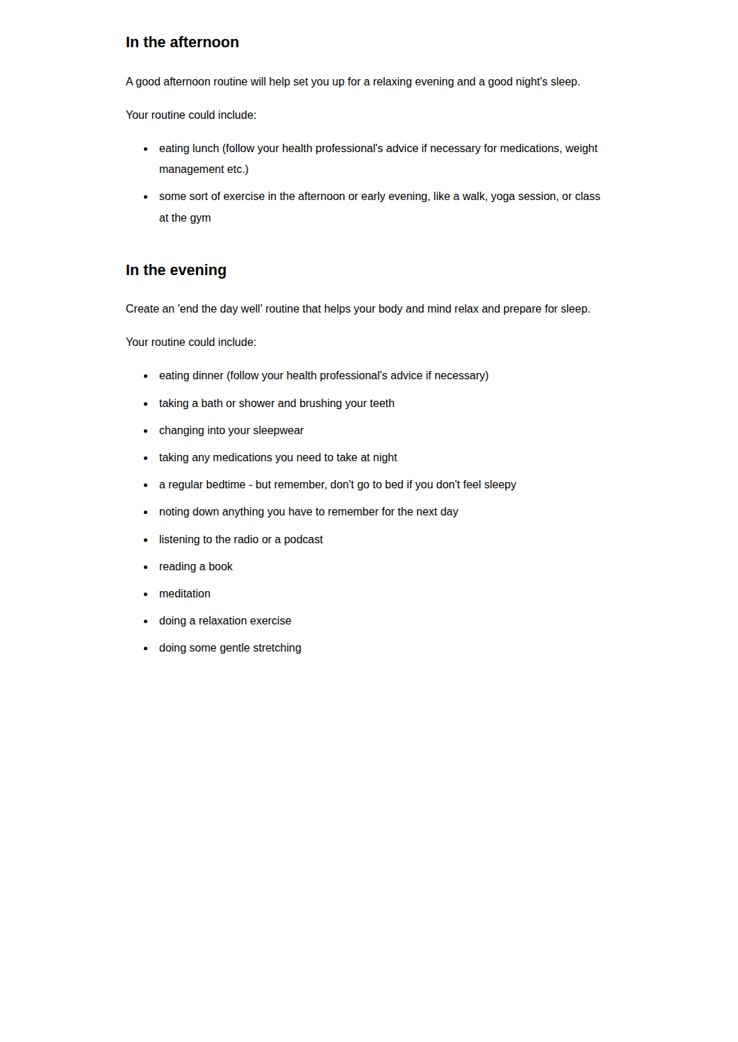In the afternoon
A good afternoon routine will help set you up for a relaxing evening and a good night's sleep.
Your routine could include:
eating lunch (follow your health professional's advice if necessary for medications, weight management etc.)
some sort of exercise in the afternoon or early evening, like a walk, yoga session, or class at the gym
In the evening
Create an 'end the day well' routine that helps your body and mind relax and prepare for sleep.
Your routine could include:
eating dinner (follow your health professional's advice if necessary)
taking a bath or shower and brushing your teeth
changing into your sleepwear
taking any medications you need to take at night
a regular bedtime - but remember, don't go to bed if you don't feel sleepy
noting down anything you have to remember for the next day
listening to the radio or a podcast
reading a book
meditation
doing a relaxation exercise
doing some gentle stretching